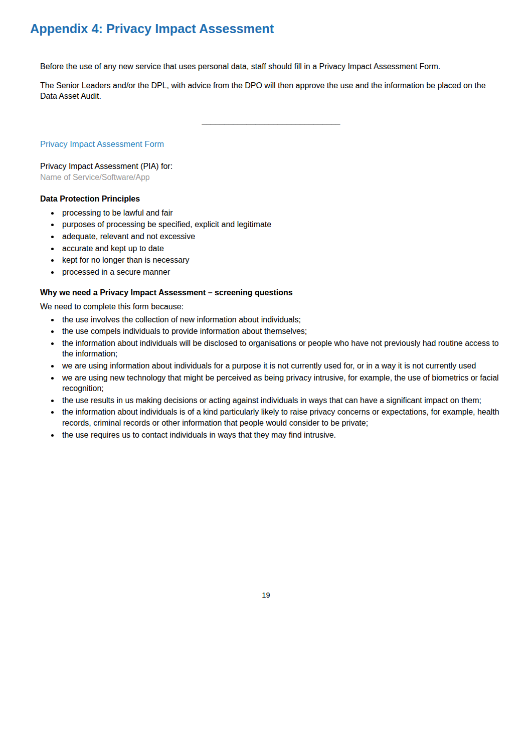Appendix 4: Privacy Impact Assessment
Before the use of any new service that uses personal data, staff should fill in a Privacy Impact Assessment Form.
The Senior Leaders and/or the DPL, with advice from the DPO will then approve the use and the information be placed on the Data Asset Audit.
_______________________________
Privacy Impact Assessment Form
Privacy Impact Assessment (PIA) for:
Name of Service/Software/App
Data Protection Principles
processing to be lawful and fair
purposes of processing be specified, explicit and legitimate
adequate, relevant and not excessive
accurate and kept up to date
kept for no longer than is necessary
processed in a secure manner
Why we need a Privacy Impact Assessment – screening questions
We need to complete this form because:
the use involves the collection of new information about individuals;
the use compels individuals to provide information about themselves;
the information about individuals will be disclosed to organisations or people who have not previously had routine access to the information;
we are using information about individuals for a purpose it is not currently used for, or in a way it is not currently used
we are using new technology that might be perceived as being privacy intrusive, for example, the use of biometrics or facial recognition;
the use results in us making decisions or acting against individuals in ways that can have a significant impact on them;
the information about individuals is of a kind particularly likely to raise privacy concerns or expectations, for example, health records, criminal records or other information that people would consider to be private;
the use requires us to contact individuals in ways that they may find intrusive.
19